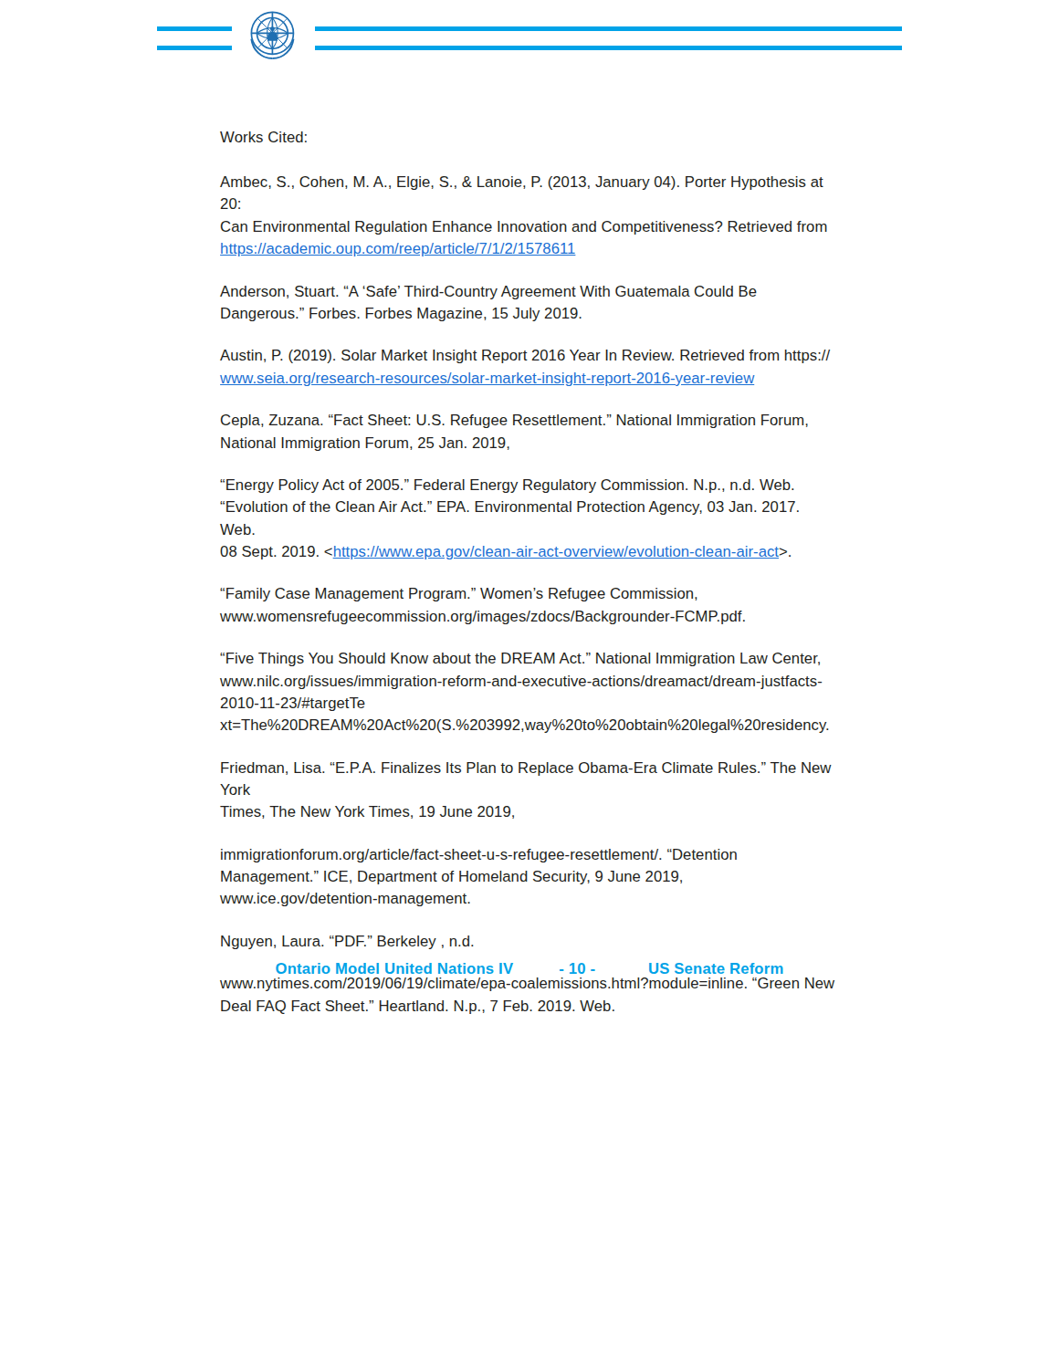Works Cited:
Ambec, S., Cohen, M. A., Elgie, S., & Lanoie, P. (2013, January 04). Porter Hypothesis at 20:
Can Environmental Regulation Enhance Innovation and Competitiveness? Retrieved from
https://academic.oup.com/reep/article/7/1/2/1578611
Anderson, Stuart. “A ‘Safe’ Third-Country Agreement With Guatemala Could Be Dangerous.” Forbes. Forbes Magazine, 15 July 2019.
Austin, P. (2019). Solar Market Insight Report 2016 Year In Review. Retrieved from https://
www.seia.org/research-resources/solar-market-insight-report-2016-year-review
Cepla, Zuzana. “Fact Sheet: U.S. Refugee Resettlement.” National Immigration Forum, National Immigration Forum, 25 Jan. 2019,
“Energy Policy Act of 2005.” Federal Energy Regulatory Commission. N.p., n.d. Web.
“Evolution of the Clean Air Act.” EPA. Environmental Protection Agency, 03 Jan. 2017. Web.
08 Sept. 2019. <https://www.epa.gov/clean-air-act-overview/evolution-clean-air-act>.
“Family Case Management Program.” Women’s Refugee Commission,
www.womensrefugeecommission.org/images/zdocs/Backgrounder-FCMP.pdf.
“Five Things You Should Know about the DREAM Act.” National Immigration Law Center,
www.nilc.org/issues/immigration-reform-and-executive-actions/dreamact/dream-justfacts-2010-11-23/#targetTe
xt=The%20DREAM%20Act%20(S.%203992,way%20to%20obtain%20legal%20residency.
Friedman, Lisa. “E.P.A. Finalizes Its Plan to Replace Obama-Era Climate Rules.” The New York
Times, The New York Times, 19 June 2019,
immigrationforum.org/article/fact-sheet-u-s-refugee-resettlement/. “Detention Management.” ICE, Department of Homeland Security, 9 June 2019, www.ice.gov/detention-management.
Nguyen, Laura. “PDF.” Berkeley , n.d.
www.nytimes.com/2019/06/19/climate/epa-coalemissions.html?module=inline. “Green New Deal FAQ Fact Sheet.” Heartland. N.p., 7 Feb. 2019. Web.
Ontario Model United Nations IV - 10 - US Senate Reform